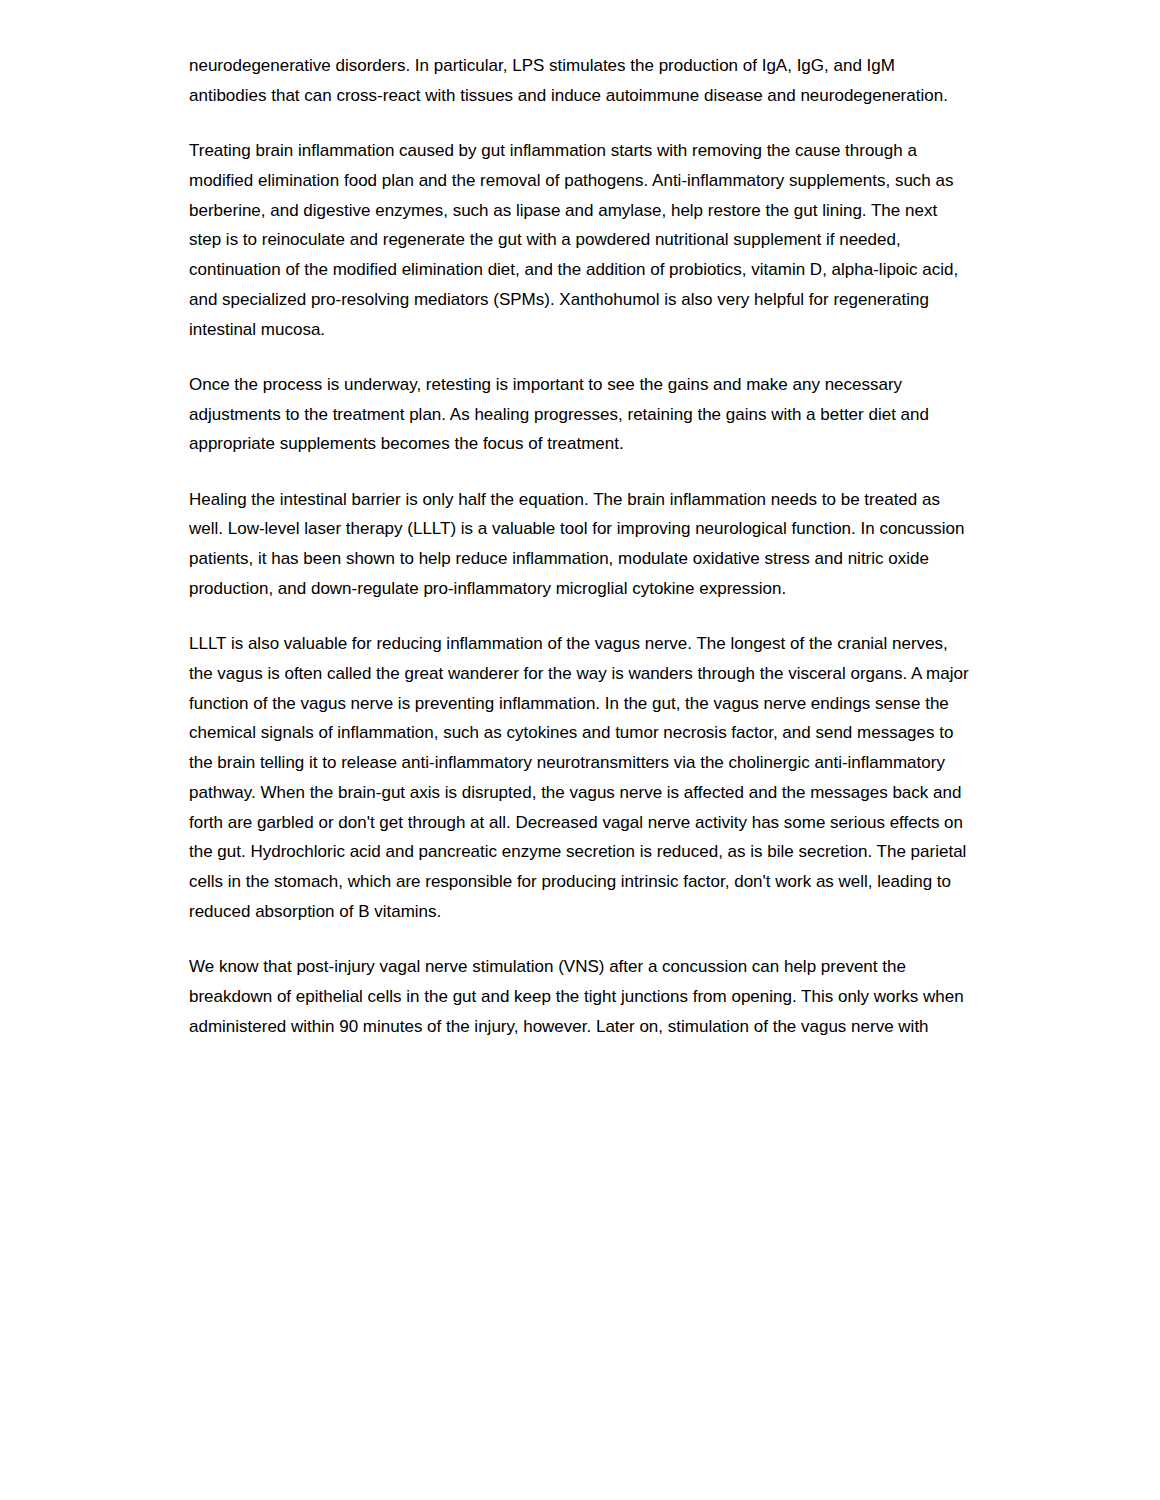neurodegenerative disorders. In particular, LPS stimulates the production of IgA, IgG, and IgM antibodies that can cross-react with tissues and induce autoimmune disease and neurodegeneration.
Treating brain inflammation caused by gut inflammation starts with removing the cause through a modified elimination food plan and the removal of pathogens. Anti-inflammatory supplements, such as berberine, and digestive enzymes, such as lipase and amylase, help restore the gut lining. The next step is to reinoculate and regenerate the gut with a powdered nutritional supplement if needed, continuation of the modified elimination diet, and the addition of probiotics, vitamin D, alpha-lipoic acid, and specialized pro-resolving mediators (SPMs). Xanthohumol is also very helpful for regenerating intestinal mucosa.
Once the process is underway, retesting is important to see the gains and make any necessary adjustments to the treatment plan. As healing progresses, retaining the gains with a better diet and appropriate supplements becomes the focus of treatment.
Healing the intestinal barrier is only half the equation. The brain inflammation needs to be treated as well. Low-level laser therapy (LLLT) is a valuable tool for improving neurological function. In concussion patients, it has been shown to help reduce inflammation, modulate oxidative stress and nitric oxide production, and down-regulate pro-inflammatory microglial cytokine expression.
LLLT is also valuable for reducing inflammation of the vagus nerve. The longest of the cranial nerves, the vagus is often called the great wanderer for the way is wanders through the visceral organs. A major function of the vagus nerve is preventing inflammation. In the gut, the vagus nerve endings sense the chemical signals of inflammation, such as cytokines and tumor necrosis factor, and send messages to the brain telling it to release anti-inflammatory neurotransmitters via the cholinergic anti-inflammatory pathway. When the brain-gut axis is disrupted, the vagus nerve is affected and the messages back and forth are garbled or don't get through at all. Decreased vagal nerve activity has some serious effects on the gut. Hydrochloric acid and pancreatic enzyme secretion is reduced, as is bile secretion. The parietal cells in the stomach, which are responsible for producing intrinsic factor, don't work as well, leading to reduced absorption of B vitamins.
We know that post-injury vagal nerve stimulation (VNS) after a concussion can help prevent the breakdown of epithelial cells in the gut and keep the tight junctions from opening. This only works when administered within 90 minutes of the injury, however. Later on, stimulation of the vagus nerve with